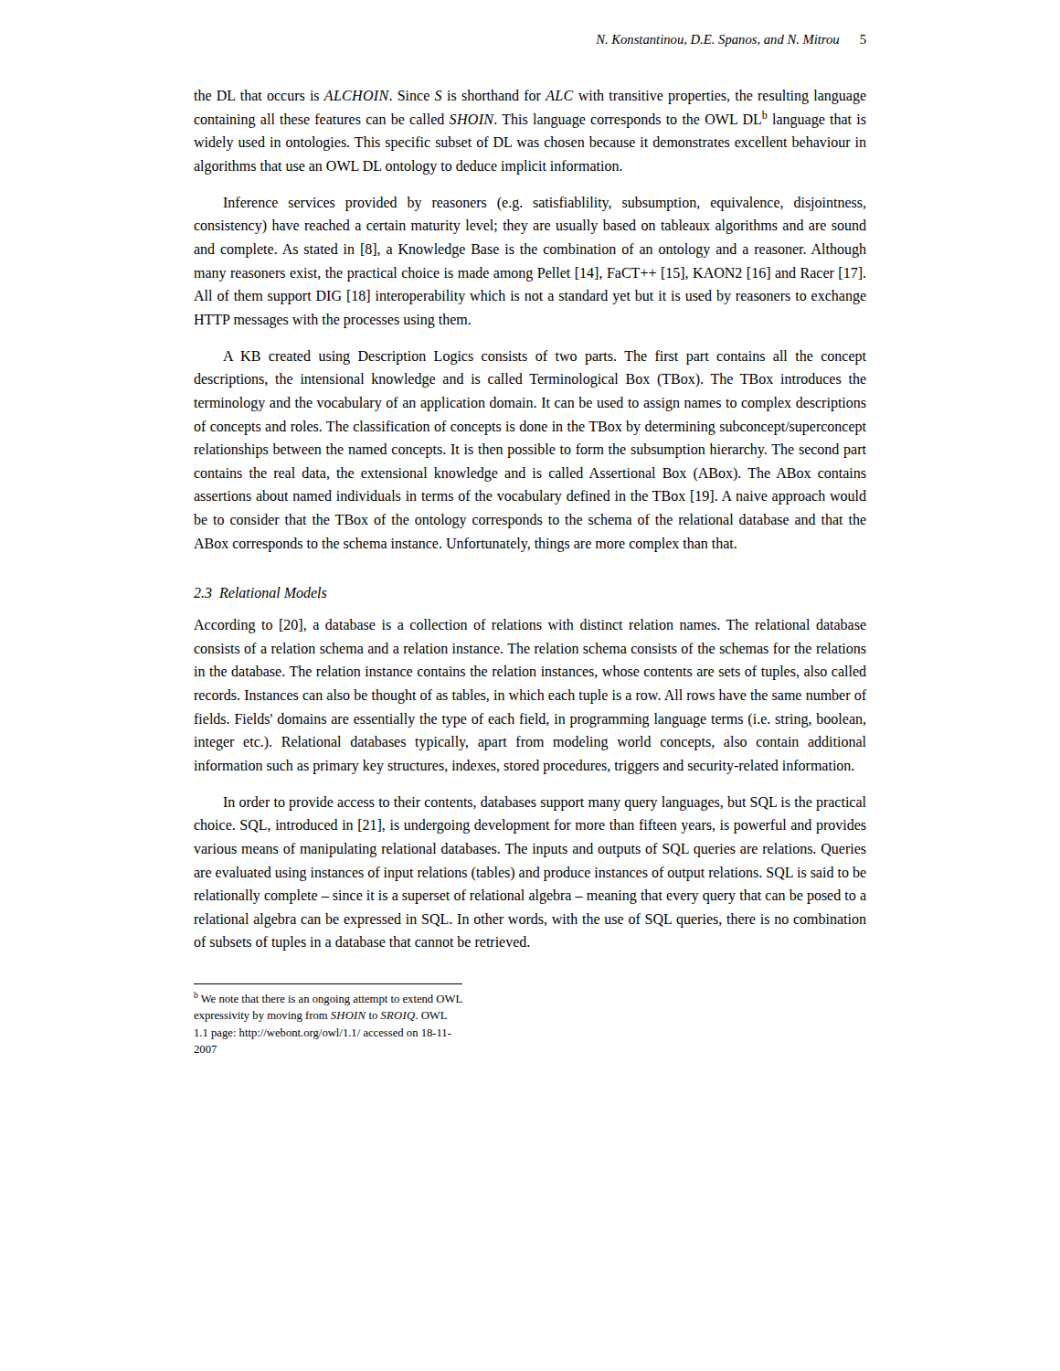N. Konstantinou, D.E. Spanos, and N. Mitrou5
the DL that occurs is ALCHOIN. Since S is shorthand for ALC with transitive properties, the resulting language containing all these features can be called SHOIN. This language corresponds to the OWL DLb language that is widely used in ontologies. This specific subset of DL was chosen because it demonstrates excellent behaviour in algorithms that use an OWL DL ontology to deduce implicit information.
Inference services provided by reasoners (e.g. satisfiablility, subsumption, equivalence, disjointness, consistency) have reached a certain maturity level; they are usually based on tableaux algorithms and are sound and complete. As stated in [8], a Knowledge Base is the combination of an ontology and a reasoner. Although many reasoners exist, the practical choice is made among Pellet [14], FaCT++ [15], KAON2 [16] and Racer [17]. All of them support DIG [18] interoperability which is not a standard yet but it is used by reasoners to exchange HTTP messages with the processes using them.
A KB created using Description Logics consists of two parts. The first part contains all the concept descriptions, the intensional knowledge and is called Terminological Box (TBox). The TBox introduces the terminology and the vocabulary of an application domain. It can be used to assign names to complex descriptions of concepts and roles. The classification of concepts is done in the TBox by determining subconcept/superconcept relationships between the named concepts. It is then possible to form the subsumption hierarchy. The second part contains the real data, the extensional knowledge and is called Assertional Box (ABox). The ABox contains assertions about named individuals in terms of the vocabulary defined in the TBox [19]. A naive approach would be to consider that the TBox of the ontology corresponds to the schema of the relational database and that the ABox corresponds to the schema instance. Unfortunately, things are more complex than that.
2.3 Relational Models
According to [20], a database is a collection of relations with distinct relation names. The relational database consists of a relation schema and a relation instance. The relation schema consists of the schemas for the relations in the database. The relation instance contains the relation instances, whose contents are sets of tuples, also called records. Instances can also be thought of as tables, in which each tuple is a row. All rows have the same number of fields. Fields' domains are essentially the type of each field, in programming language terms (i.e. string, boolean, integer etc.). Relational databases typically, apart from modeling world concepts, also contain additional information such as primary key structures, indexes, stored procedures, triggers and security-related information.
In order to provide access to their contents, databases support many query languages, but SQL is the practical choice. SQL, introduced in [21], is undergoing development for more than fifteen years, is powerful and provides various means of manipulating relational databases. The inputs and outputs of SQL queries are relations. Queries are evaluated using instances of input relations (tables) and produce instances of output relations. SQL is said to be relationally complete – since it is a superset of relational algebra – meaning that every query that can be posed to a relational algebra can be expressed in SQL. In other words, with the use of SQL queries, there is no combination of subsets of tuples in a database that cannot be retrieved.
b We note that there is an ongoing attempt to extend OWL expressivity by moving from SHOIN to SROIQ. OWL 1.1 page: http://webont.org/owl/1.1/ accessed on 18-11-2007